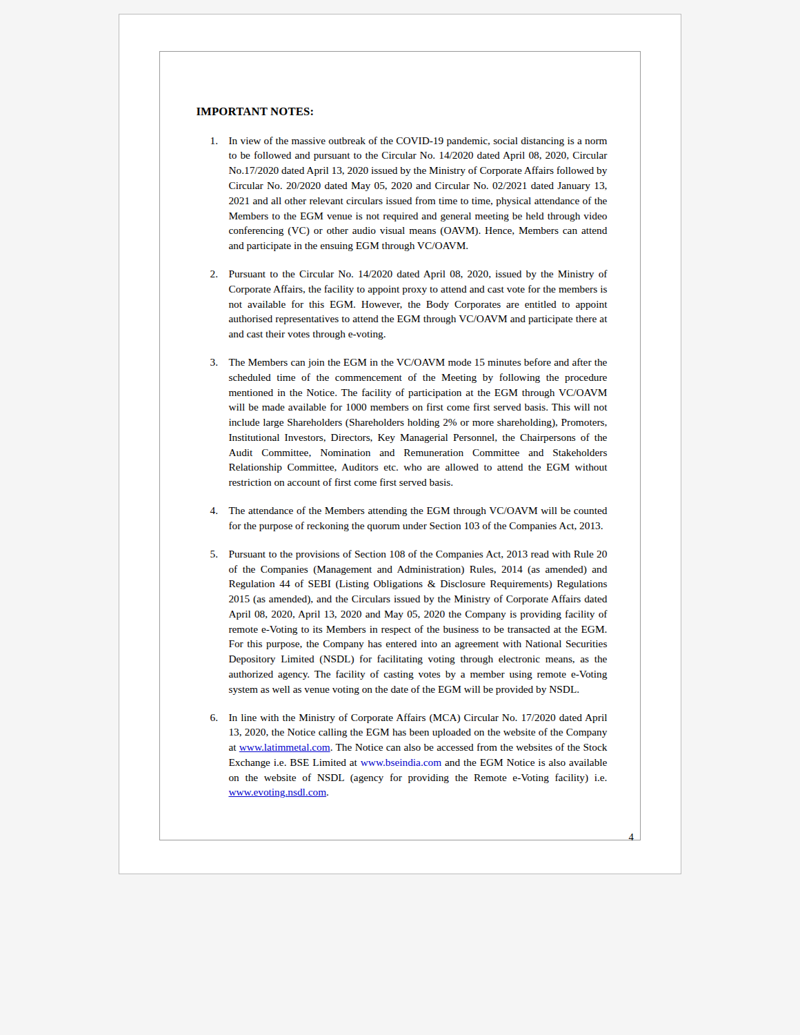IMPORTANT NOTES:
In view of the massive outbreak of the COVID-19 pandemic, social distancing is a norm to be followed and pursuant to the Circular No. 14/2020 dated April 08, 2020, Circular No.17/2020 dated April 13, 2020 issued by the Ministry of Corporate Affairs followed by Circular No. 20/2020 dated May 05, 2020 and Circular No. 02/2021 dated January 13, 2021 and all other relevant circulars issued from time to time, physical attendance of the Members to the EGM venue is not required and general meeting be held through video conferencing (VC) or other audio visual means (OAVM). Hence, Members can attend and participate in the ensuing EGM through VC/OAVM.
Pursuant to the Circular No. 14/2020 dated April 08, 2020, issued by the Ministry of Corporate Affairs, the facility to appoint proxy to attend and cast vote for the members is not available for this EGM. However, the Body Corporates are entitled to appoint authorised representatives to attend the EGM through VC/OAVM and participate there at and cast their votes through e-voting.
The Members can join the EGM in the VC/OAVM mode 15 minutes before and after the scheduled time of the commencement of the Meeting by following the procedure mentioned in the Notice. The facility of participation at the EGM through VC/OAVM will be made available for 1000 members on first come first served basis. This will not include large Shareholders (Shareholders holding 2% or more shareholding), Promoters, Institutional Investors, Directors, Key Managerial Personnel, the Chairpersons of the Audit Committee, Nomination and Remuneration Committee and Stakeholders Relationship Committee, Auditors etc. who are allowed to attend the EGM without restriction on account of first come first served basis.
The attendance of the Members attending the EGM through VC/OAVM will be counted for the purpose of reckoning the quorum under Section 103 of the Companies Act, 2013.
Pursuant to the provisions of Section 108 of the Companies Act, 2013 read with Rule 20 of the Companies (Management and Administration) Rules, 2014 (as amended) and Regulation 44 of SEBI (Listing Obligations & Disclosure Requirements) Regulations 2015 (as amended), and the Circulars issued by the Ministry of Corporate Affairs dated April 08, 2020, April 13, 2020 and May 05, 2020 the Company is providing facility of remote e-Voting to its Members in respect of the business to be transacted at the EGM. For this purpose, the Company has entered into an agreement with National Securities Depository Limited (NSDL) for facilitating voting through electronic means, as the authorized agency. The facility of casting votes by a member using remote e-Voting system as well as venue voting on the date of the EGM will be provided by NSDL.
In line with the Ministry of Corporate Affairs (MCA) Circular No. 17/2020 dated April 13, 2020, the Notice calling the EGM has been uploaded on the website of the Company at www.latimmetal.com. The Notice can also be accessed from the websites of the Stock Exchange i.e. BSE Limited at www.bseindia.com and the EGM Notice is also available on the website of NSDL (agency for providing the Remote e-Voting facility) i.e. www.evoting.nsdl.com.
4